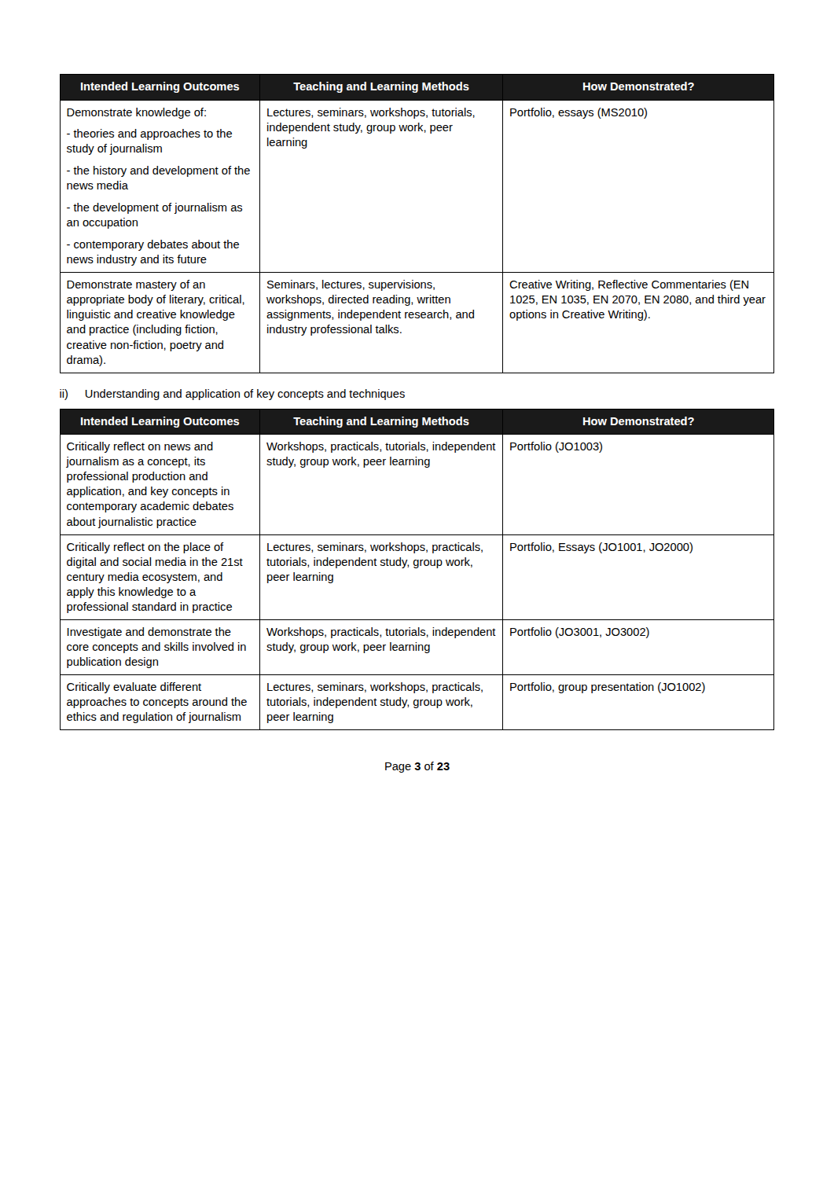| Intended Learning Outcomes | Teaching and Learning Methods | How Demonstrated? |
| --- | --- | --- |
| Demonstrate knowledge of: - theories and approaches to the study of journalism - the history and development of the news media - the development of journalism as an occupation - contemporary debates about the news industry and its future | Lectures, seminars, workshops, tutorials, independent study, group work, peer learning | Portfolio, essays (MS2010) |
| Demonstrate mastery of an appropriate body of literary, critical, linguistic and creative knowledge and practice (including fiction, creative non-fiction, poetry and drama). | Seminars, lectures, supervisions, workshops, directed reading, written assignments, independent research, and industry professional talks. | Creative Writing, Reflective Commentaries (EN 1025, EN 1035, EN 2070, EN 2080, and third year options in Creative Writing). |
ii) Understanding and application of key concepts and techniques
| Intended Learning Outcomes | Teaching and Learning Methods | How Demonstrated? |
| --- | --- | --- |
| Critically reflect on news and journalism as a concept, its professional production and application, and key concepts in contemporary academic debates about journalistic practice | Workshops, practicals, tutorials, independent study, group work, peer learning | Portfolio (JO1003) |
| Critically reflect on the place of digital and social media in the 21st century media ecosystem, and apply this knowledge to a professional standard in practice | Lectures, seminars, workshops, practicals, tutorials, independent study, group work, peer learning | Portfolio, Essays (JO1001, JO2000) |
| Investigate and demonstrate the core concepts and skills involved in publication design | Workshops, practicals, tutorials, independent study, group work, peer learning | Portfolio (JO3001, JO3002) |
| Critically evaluate different approaches to concepts around the ethics and regulation of journalism | Lectures, seminars, workshops, practicals, tutorials, independent study, group work, peer learning | Portfolio, group presentation (JO1002) |
Page 3 of 23